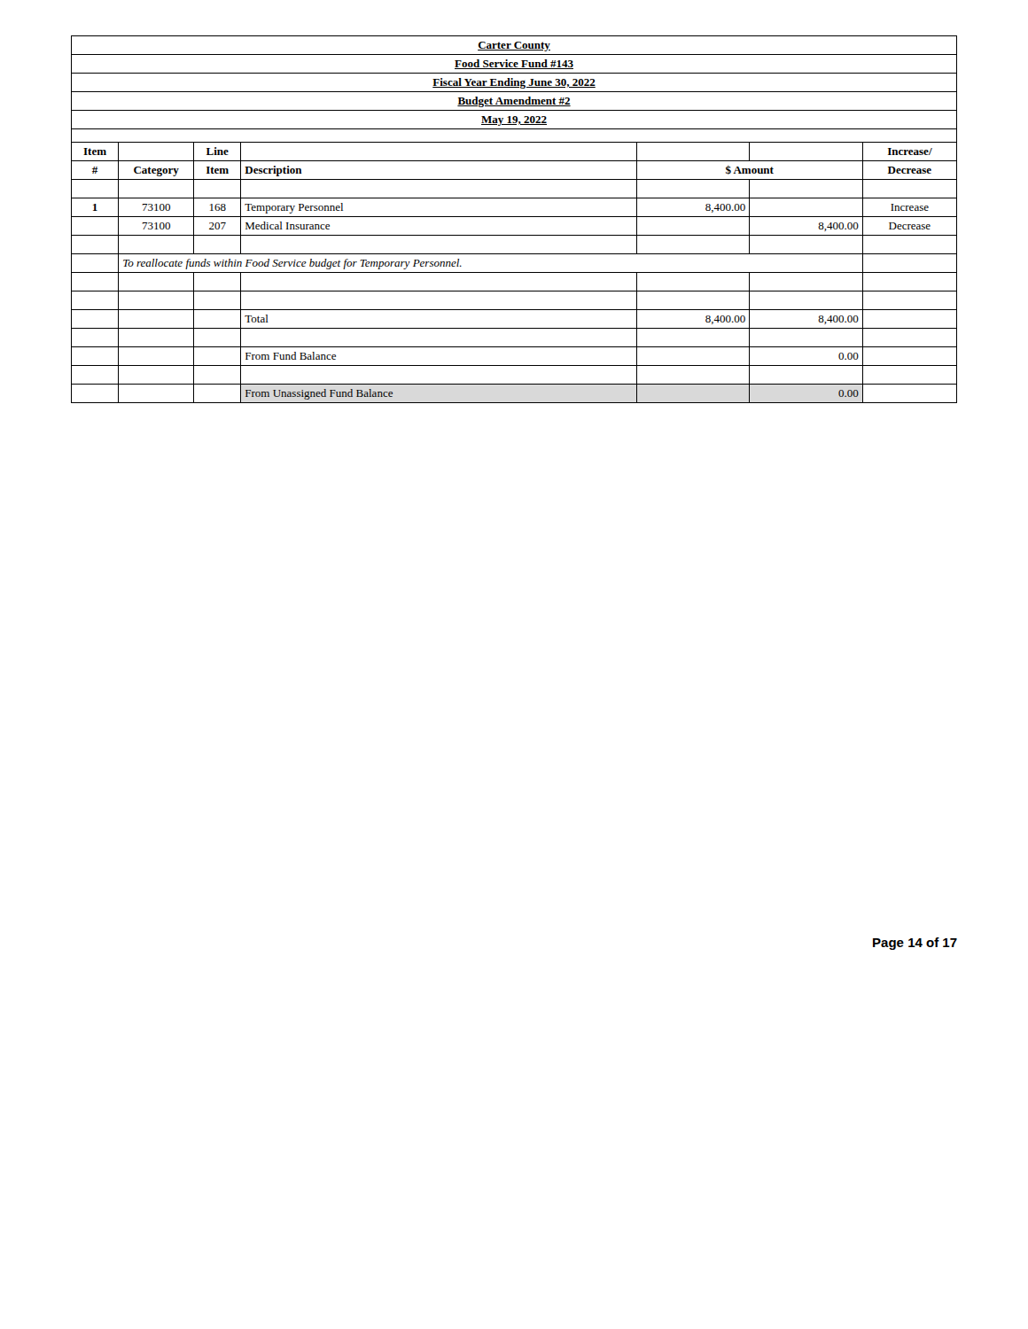| Carter County |
| Food Service Fund #143 |
| Fiscal Year Ending June 30, 2022 |
| Budget Amendment #2 |
| May 19, 2022 |
| Item | | Line | | | | Increase/ |
| # | Category | Item | Description | $ Amount | Decrease |
| 1 | 73100 | 168 | Temporary Personnel | 8,400.00 | | Increase |
| | 73100 | 207 | Medical Insurance | | 8,400.00 | Decrease |
| | To reallocate funds within Food Service budget for Temporary Personnel. | |
| | | | Total | 8,400.00 | 8,400.00 | |
| | | | From Fund Balance | | 0.00 | |
| | | | From Unassigned Fund Balance | | 0.00 | |
Page 14 of 17